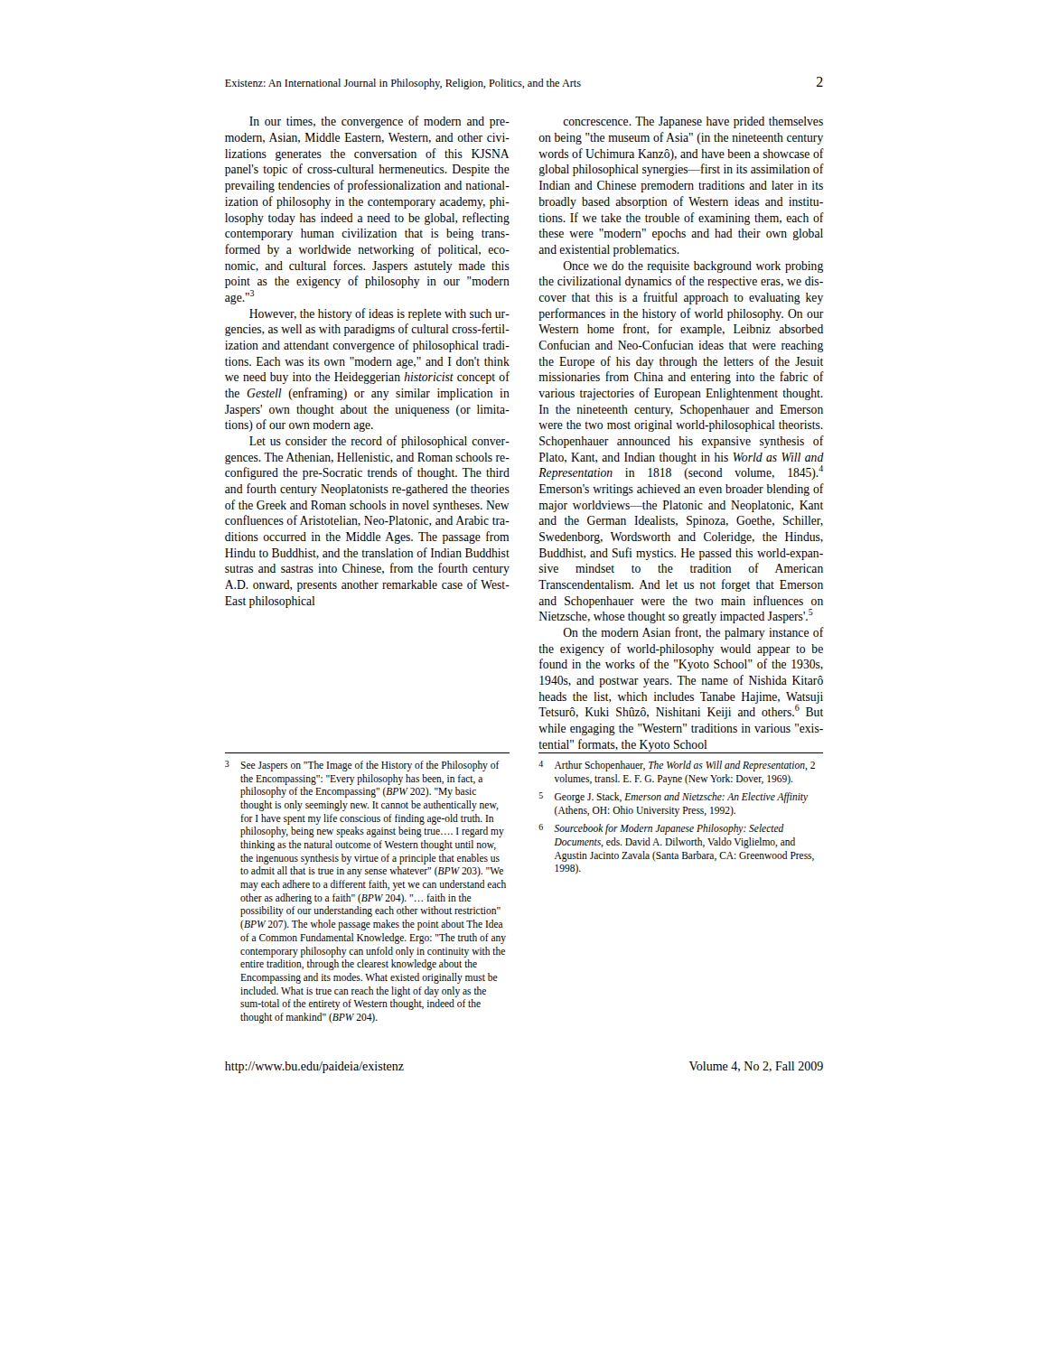Existenz: An International Journal in Philosophy, Religion, Politics, and the Arts
2
In our times, the convergence of modern and pre-modern, Asian, Middle Eastern, Western, and other civilizations generates the conversation of this KJSNA panel's topic of cross-cultural hermeneutics. Despite the prevailing tendencies of professionalization and nationalization of philosophy in the contemporary academy, philosophy today has indeed a need to be global, reflecting contemporary human civilization that is being transformed by a worldwide networking of political, economic, and cultural forces. Jaspers astutely made this point as the exigency of philosophy in our "modern age."3
However, the history of ideas is replete with such urgencies, as well as with paradigms of cultural cross-fertilization and attendant convergence of philosophical traditions. Each was its own "modern age," and I don't think we need buy into the Heideggerian historicist concept of the Gestell (enframing) or any similar implication in Jaspers' own thought about the uniqueness (or limitations) of our own modern age.
Let us consider the record of philosophical convergences. The Athenian, Hellenistic, and Roman schools reconfigured the pre-Socratic trends of thought. The third and fourth century Neoplatonists re-gathered the theories of the Greek and Roman schools in novel syntheses. New confluences of Aristotelian, Neo-Platonic, and Arabic traditions occurred in the Middle Ages. The passage from Hindu to Buddhist, and the translation of Indian Buddhist sutras and sastras into Chinese, from the fourth century A.D. onward, presents another remarkable case of West-East philosophical
concrescence. The Japanese have prided themselves on being "the museum of Asia" (in the nineteenth century words of Uchimura Kanzô), and have been a showcase of global philosophical synergies—first in its assimilation of Indian and Chinese premodern traditions and later in its broadly based absorption of Western ideas and institutions. If we take the trouble of examining them, each of these were "modern" epochs and had their own global and existential problematics.
Once we do the requisite background work probing the civilizational dynamics of the respective eras, we discover that this is a fruitful approach to evaluating key performances in the history of world philosophy. On our Western home front, for example, Leibniz absorbed Confucian and Neo-Confucian ideas that were reaching the Europe of his day through the letters of the Jesuit missionaries from China and entering into the fabric of various trajectories of European Enlightenment thought. In the nineteenth century, Schopenhauer and Emerson were the two most original world-philosophical theorists. Schopenhauer announced his expansive synthesis of Plato, Kant, and Indian thought in his World as Will and Representation in 1818 (second volume, 1845).4 Emerson's writings achieved an even broader blending of major worldviews—the Platonic and Neoplatonic, Kant and the German Idealists, Spinoza, Goethe, Schiller, Swedenborg, Wordsworth and Coleridge, the Hindus, Buddhist, and Sufi mystics. He passed this world-expansive mindset to the tradition of American Transcendentalism. And let us not forget that Emerson and Schopenhauer were the two main influences on Nietzsche, whose thought so greatly impacted Jaspers'.5
On the modern Asian front, the palmary instance of the exigency of world-philosophy would appear to be found in the works of the "Kyoto School" of the 1930s, 1940s, and postwar years. The name of Nishida Kitarô heads the list, which includes Tanabe Hajime, Watsuji Tetsurô, Kuki Shûzô, Nishitani Keiji and others.6 But while engaging the "Western" traditions in various "existential" formats, the Kyoto School
3 See Jaspers on "The Image of the History of the Philosophy of the Encompassing": "Every philosophy has been, in fact, a philosophy of the Encompassing" (BPW 202). "My basic thought is only seemingly new. It cannot be authentically new, for I have spent my life conscious of finding age-old truth. In philosophy, being new speaks against being true…. I regard my thinking as the natural outcome of Western thought until now, the ingenuous synthesis by virtue of a principle that enables us to admit all that is true in any sense whatever" (BPW 203). "We may each adhere to a different faith, yet we can understand each other as adhering to a faith" (BPW 204). "… faith in the possibility of our understanding each other without restriction" (BPW 207). The whole passage makes the point about The Idea of a Common Fundamental Knowledge. Ergo: "The truth of any contemporary philosophy can unfold only in continuity with the entire tradition, through the clearest knowledge about the Encompassing and its modes. What existed originally must be included. What is true can reach the light of day only as the sum-total of the entirety of Western thought, indeed of the thought of mankind" (BPW 204).
4 Arthur Schopenhauer, The World as Will and Representation, 2 volumes, transl. E. F. G. Payne (New York: Dover, 1969).
5 George J. Stack, Emerson and Nietzsche: An Elective Affinity (Athens, OH: Ohio University Press, 1992).
6 Sourcebook for Modern Japanese Philosophy: Selected Documents, eds. David A. Dilworth, Valdo Viglielmo, and Agustin Jacinto Zavala (Santa Barbara, CA: Greenwood Press, 1998).
http://www.bu.edu/paideia/existenz
Volume 4, No 2, Fall 2009